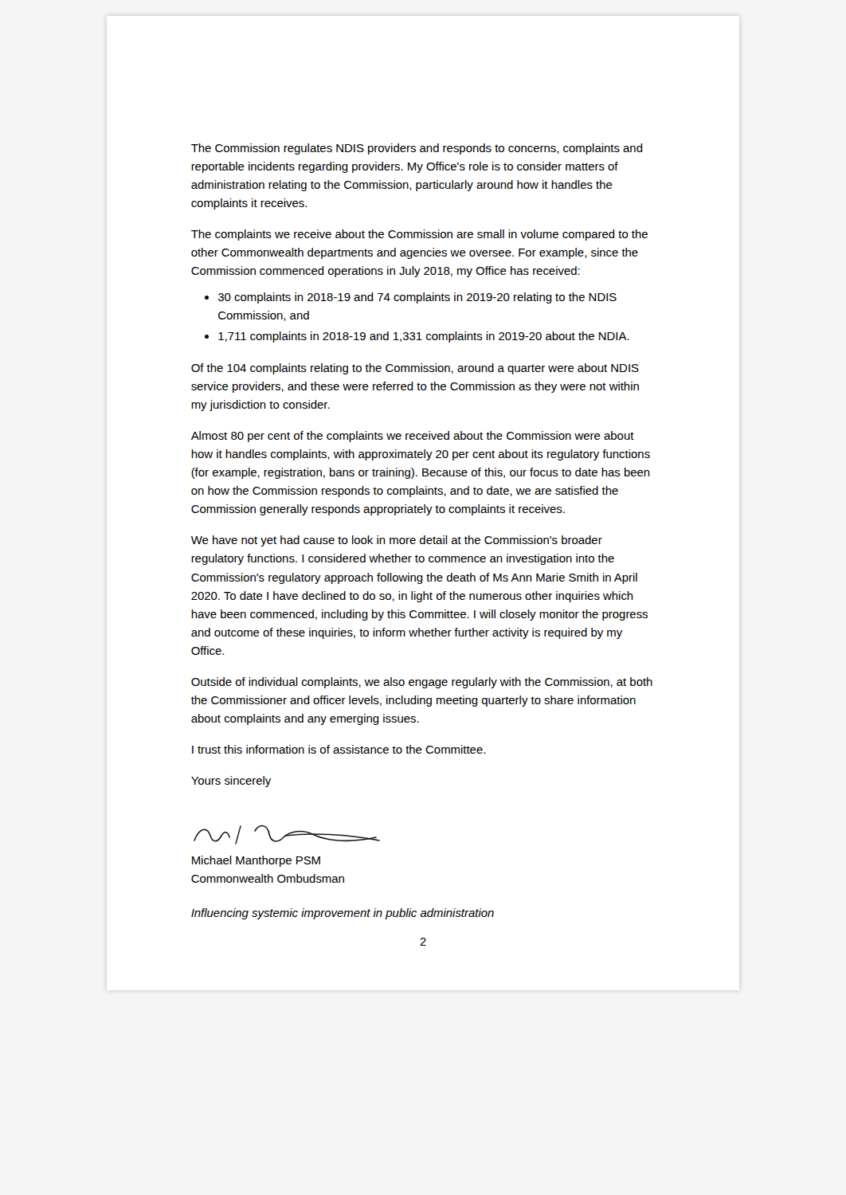The Commission regulates NDIS providers and responds to concerns, complaints and reportable incidents regarding providers. My Office's role is to consider matters of administration relating to the Commission, particularly around how it handles the complaints it receives.
The complaints we receive about the Commission are small in volume compared to the other Commonwealth departments and agencies we oversee. For example, since the Commission commenced operations in July 2018, my Office has received:
30 complaints in 2018-19 and 74 complaints in 2019-20 relating to the NDIS Commission, and
1,711 complaints in 2018-19 and 1,331 complaints in 2019-20 about the NDIA.
Of the 104 complaints relating to the Commission, around a quarter were about NDIS service providers, and these were referred to the Commission as they were not within my jurisdiction to consider.
Almost 80 per cent of the complaints we received about the Commission were about how it handles complaints, with approximately 20 per cent about its regulatory functions (for example, registration, bans or training). Because of this, our focus to date has been on how the Commission responds to complaints, and to date, we are satisfied the Commission generally responds appropriately to complaints it receives.
We have not yet had cause to look in more detail at the Commission's broader regulatory functions. I considered whether to commence an investigation into the Commission's regulatory approach following the death of Ms Ann Marie Smith in April 2020. To date I have declined to do so, in light of the numerous other inquiries which have been commenced, including by this Committee. I will closely monitor the progress and outcome of these inquiries, to inform whether further activity is required by my Office.
Outside of individual complaints, we also engage regularly with the Commission, at both the Commissioner and officer levels, including meeting quarterly to share information about complaints and any emerging issues.
I trust this information is of assistance to the Committee.
Yours sincerely
Michael Manthorpe PSM
Commonwealth Ombudsman
Influencing systemic improvement in public administration
2